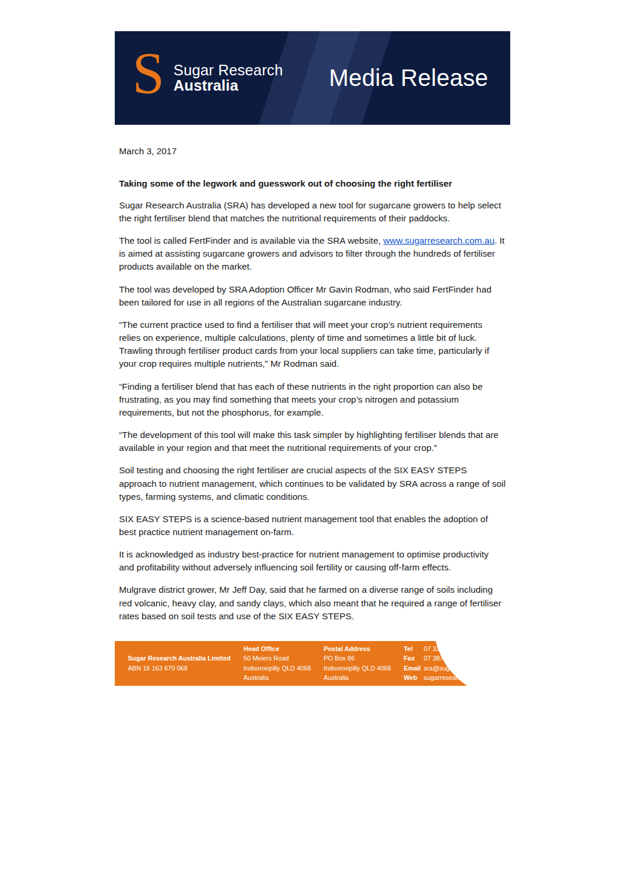S
Sugar Research
Australia
Media Release
March 3, 2017
Taking some of the legwork and guesswork out of choosing the right fertiliser
Sugar Research Australia (SRA) has developed a new tool for sugarcane growers to help select the right fertiliser blend that matches the nutritional requirements of their paddocks.
The tool is called FertFinder and is available via the SRA website, www.sugarresearch.com.au. It is aimed at assisting sugarcane growers and advisors to filter through the hundreds of fertiliser products available on the market.
The tool was developed by SRA Adoption Officer Mr Gavin Rodman, who said FertFinder had been tailored for use in all regions of the Australian sugarcane industry.
“The current practice used to find a fertiliser that will meet your crop’s nutrient requirements relies on experience, multiple calculations, plenty of time and sometimes a little bit of luck. Trawling through fertiliser product cards from your local suppliers can take time, particularly if your crop requires multiple nutrients,” Mr Rodman said.
“Finding a fertiliser blend that has each of these nutrients in the right proportion can also be frustrating, as you may find something that meets your crop’s nitrogen and potassium requirements, but not the phosphorus, for example.
“The development of this tool will make this task simpler by highlighting fertiliser blends that are available in your region and that meet the nutritional requirements of your crop.”
Soil testing and choosing the right fertiliser are crucial aspects of the SIX EASY STEPS approach to nutrient management, which continues to be validated by SRA across a range of soil types, farming systems, and climatic conditions.
SIX EASY STEPS is a science-based nutrient management tool that enables the adoption of best practice nutrient management on-farm.
It is acknowledged as industry best-practice for nutrient management to optimise productivity and profitability without adversely influencing soil fertility or causing off-farm effects.
Mulgrave district grower, Mr Jeff Day, said that he farmed on a diverse range of soils including red volcanic, heavy clay, and sandy clays, which also meant that he required a range of fertiliser rates based on soil tests and use of the SIX EASY STEPS.
Sugar Research Australia Limited
ABN 16 163 670 068
Head Office
50 Meiers Road
Indooroopilly QLD 4068
Australia
Postal Address
PO Box 86
Indooroopilly QLD 4068
Australia
Tel07 3331 3333
Fax07 3871 0383
Email sra@sugarresearch.com.au
Web sugarresearch.com.au